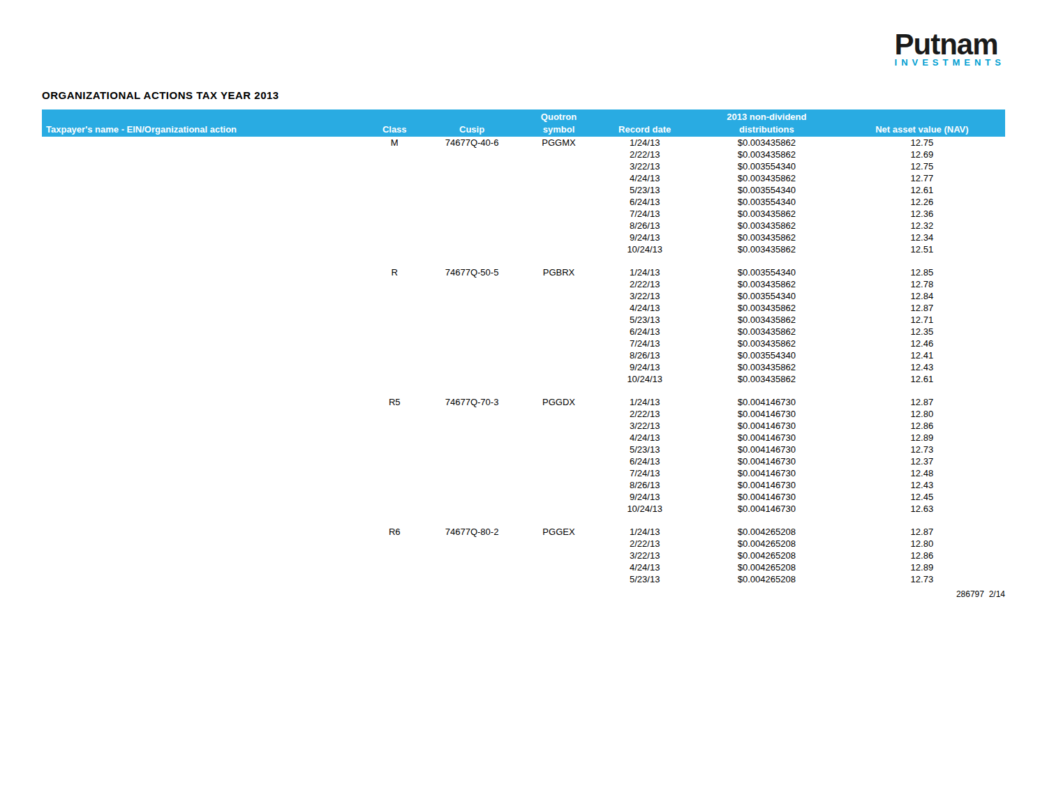Putnam
INVESTMENTS
ORGANIZATIONAL ACTIONS TAX YEAR 2013
| | | | Quotron | | 2013 non-dividend | |
| --- | --- | --- | --- | --- | --- | --- |
| Taxpayer's name - EIN/Organizational action | Class | Cusip | symbol | Record date | distributions | Net asset value (NAV) |
| | M | 74677Q-40-6 | PGGMX | 1/24/13 | $0.003435862 | 12.75 |
| | | | | 2/22/13 | $0.003435862 | 12.69 |
| | | | | 3/22/13 | $0.003554340 | 12.75 |
| | | | | 4/24/13 | $0.003435862 | 12.77 |
| | | | | 5/23/13 | $0.003554340 | 12.61 |
| | | | | 6/24/13 | $0.003554340 | 12.26 |
| | | | | 7/24/13 | $0.003435862 | 12.36 |
| | | | | 8/26/13 | $0.003435862 | 12.32 |
| | | | | 9/24/13 | $0.003435862 | 12.34 |
| | | | | 10/24/13 | $0.003435862 | 12.51 |
| | R | 74677Q-50-5 | PGBRX | 1/24/13 | $0.003554340 | 12.85 |
| | | | | 2/22/13 | $0.003435862 | 12.78 |
| | | | | 3/22/13 | $0.003554340 | 12.84 |
| | | | | 4/24/13 | $0.003435862 | 12.87 |
| | | | | 5/23/13 | $0.003435862 | 12.71 |
| | | | | 6/24/13 | $0.003435862 | 12.35 |
| | | | | 7/24/13 | $0.003435862 | 12.46 |
| | | | | 8/26/13 | $0.003554340 | 12.41 |
| | | | | 9/24/13 | $0.003435862 | 12.43 |
| | | | | 10/24/13 | $0.003435862 | 12.61 |
| | R5 | 74677Q-70-3 | PGGDX | 1/24/13 | $0.004146730 | 12.87 |
| | | | | 2/22/13 | $0.004146730 | 12.80 |
| | | | | 3/22/13 | $0.004146730 | 12.86 |
| | | | | 4/24/13 | $0.004146730 | 12.89 |
| | | | | 5/23/13 | $0.004146730 | 12.73 |
| | | | | 6/24/13 | $0.004146730 | 12.37 |
| | | | | 7/24/13 | $0.004146730 | 12.48 |
| | | | | 8/26/13 | $0.004146730 | 12.43 |
| | | | | 9/24/13 | $0.004146730 | 12.45 |
| | | | | 10/24/13 | $0.004146730 | 12.63 |
| | R6 | 74677Q-80-2 | PGGEX | 1/24/13 | $0.004265208 | 12.87 |
| | | | | 2/22/13 | $0.004265208 | 12.80 |
| | | | | 3/22/13 | $0.004265208 | 12.86 |
| | | | | 4/24/13 | $0.004265208 | 12.89 |
| | | | | 5/23/13 | $0.004265208 | 12.73 |
286797 2/14